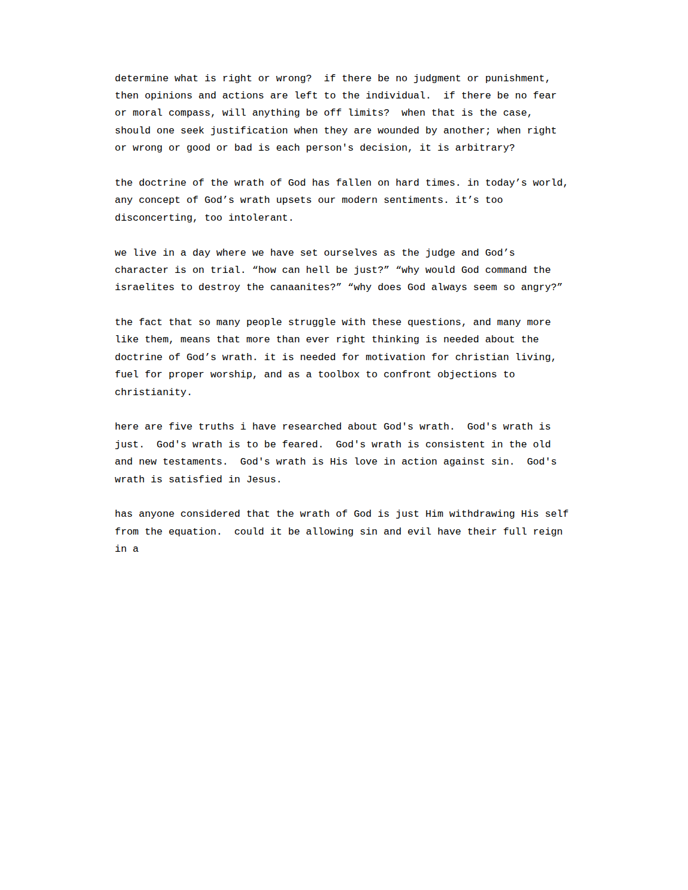determine what is right or wrong? if there be no judgment or punishment, then opinions and actions are left to the individual. if there be no fear or moral compass, will anything be off limits? when that is the case, should one seek justification when they are wounded by another; when right or wrong or good or bad is each person's decision, it is arbitrary?
the doctrine of the wrath of God has fallen on hard times. in today’s world, any concept of God’s wrath upsets our modern sentiments. it’s too disconcerting, too intolerant.
we live in a day where we have set ourselves as the judge and God’s character is on trial. “how can hell be just?” “why would God command the israelites to destroy the canaanites?” “why does God always seem so angry?”
the fact that so many people struggle with these questions, and many more like them, means that more than ever right thinking is needed about the doctrine of God’s wrath. it is needed for motivation for christian living, fuel for proper worship, and as a toolbox to confront objections to christianity.
here are five truths i have researched about God's wrath. God's wrath is just. God's wrath is to be feared. God's wrath is consistent in the old and new testaments. God's wrath is His love in action against sin. God's wrath is satisfied in Jesus.
has anyone considered that the wrath of God is just Him withdrawing His self from the equation. could it be allowing sin and evil have their full reign in a